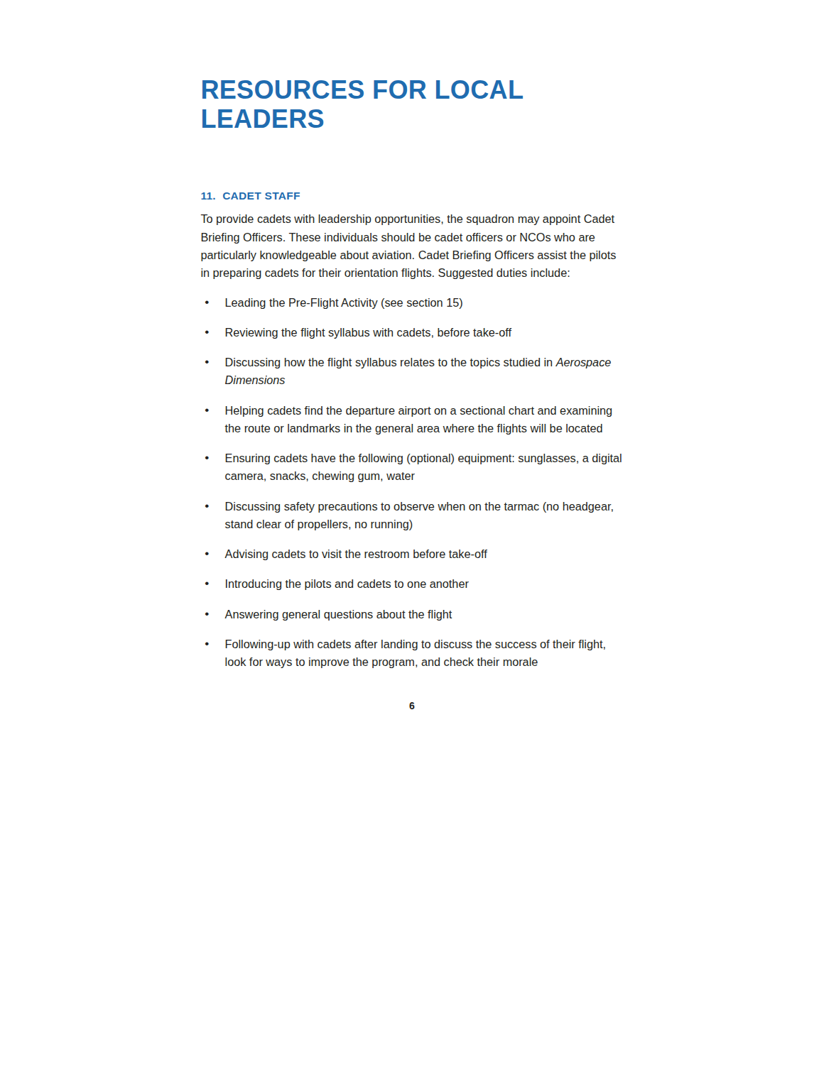RESOURCES FOR LOCAL LEADERS
11. CADET STAFF
To provide cadets with leadership opportunities, the squadron may appoint Cadet Briefing Officers. These individuals should be cadet officers or NCOs who are particularly knowledgeable about aviation. Cadet Briefing Officers assist the pilots in preparing cadets for their orientation flights. Suggested duties include:
Leading the Pre-Flight Activity (see section 15)
Reviewing the flight syllabus with cadets, before take-off
Discussing how the flight syllabus relates to the topics studied in Aerospace Dimensions
Helping cadets find the departure airport on a sectional chart and examining the route or landmarks in the general area where the flights will be located
Ensuring cadets have the following (optional) equipment: sunglasses, a digital camera, snacks, chewing gum, water
Discussing safety precautions to observe when on the tarmac (no headgear, stand clear of propellers, no running)
Advising cadets to visit the restroom before take-off
Introducing the pilots and cadets to one another
Answering general questions about the flight
Following-up with cadets after landing to discuss the success of their flight, look for ways to improve the program, and check their morale
6